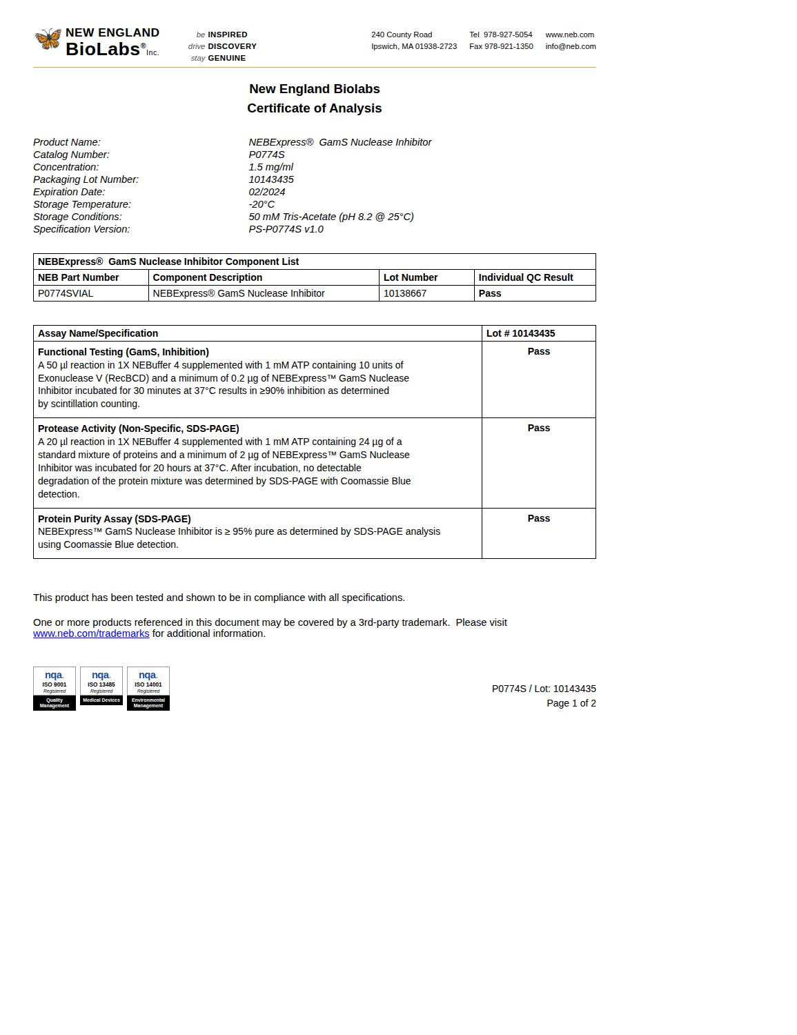🦋
NEW ENGLAND
BioLabs®Inc.
be INSPIRED
drive DISCOVERY
stay GENUINE
240 County Road
Ipswich, MA 01938-2723
Tel 978-927-5054
Fax 978-921-1350
www.neb.com
info@neb.com
New England Biolabs
Certificate of Analysis
| Product Name: | NEBExpress® GamS Nuclease Inhibitor |
| Catalog Number: | P0774S |
| Concentration: | 1.5 mg/ml |
| Packaging Lot Number: | 10143435 |
| Expiration Date: | 02/2024 |
| Storage Temperature: | -20°C |
| Storage Conditions: | 50 mM Tris-Acetate (pH 8.2 @ 25°C) |
| Specification Version: | PS-P0774S v1.0 |
| NEBExpress® GamS Nuclease Inhibitor Component List |
| --- |
| NEB Part Number | Component Description | Lot Number | Individual QC Result |
| P0774SVIAL | NEBExpress® GamS Nuclease Inhibitor | 10138667 | Pass |
| Assay Name/Specification | Lot # 10143435 |
| --- | --- |
| Functional Testing (GamS, Inhibition) A 50 µl reaction in 1X NEBuffer 4 supplemented with 1 mM ATP containing 10 units of Exonuclease V (RecBCD) and a minimum of 0.2 µg of NEBExpress™ GamS Nuclease Inhibitor incubated for 30 minutes at 37°C results in ≥90% inhibition as determined by scintillation counting. | Pass |
| Protease Activity (Non-Specific, SDS-PAGE) A 20 µl reaction in 1X NEBuffer 4 supplemented with 1 mM ATP containing 24 µg of a standard mixture of proteins and a minimum of 2 µg of NEBExpress™ GamS Nuclease Inhibitor was incubated for 20 hours at 37°C. After incubation, no detectable degradation of the protein mixture was determined by SDS-PAGE with Coomassie Blue detection. | Pass |
| Protein Purity Assay (SDS-PAGE) NEBExpress™ GamS Nuclease Inhibitor is ≥ 95% pure as determined by SDS-PAGE analysis using Coomassie Blue detection. | Pass |
This product has been tested and shown to be in compliance with all specifications.
One or more products referenced in this document may be covered by a 3rd-party trademark. Please visit
www.neb.com/trademarks for additional information.
nqa.
ISO 9001
Registered
Quality
Management
nqa.
ISO 13485
Registered
Medical Devices
nqa.
ISO 14001
Registered
Environmental
Management
P0774S / Lot: 10143435
Page 1 of 2